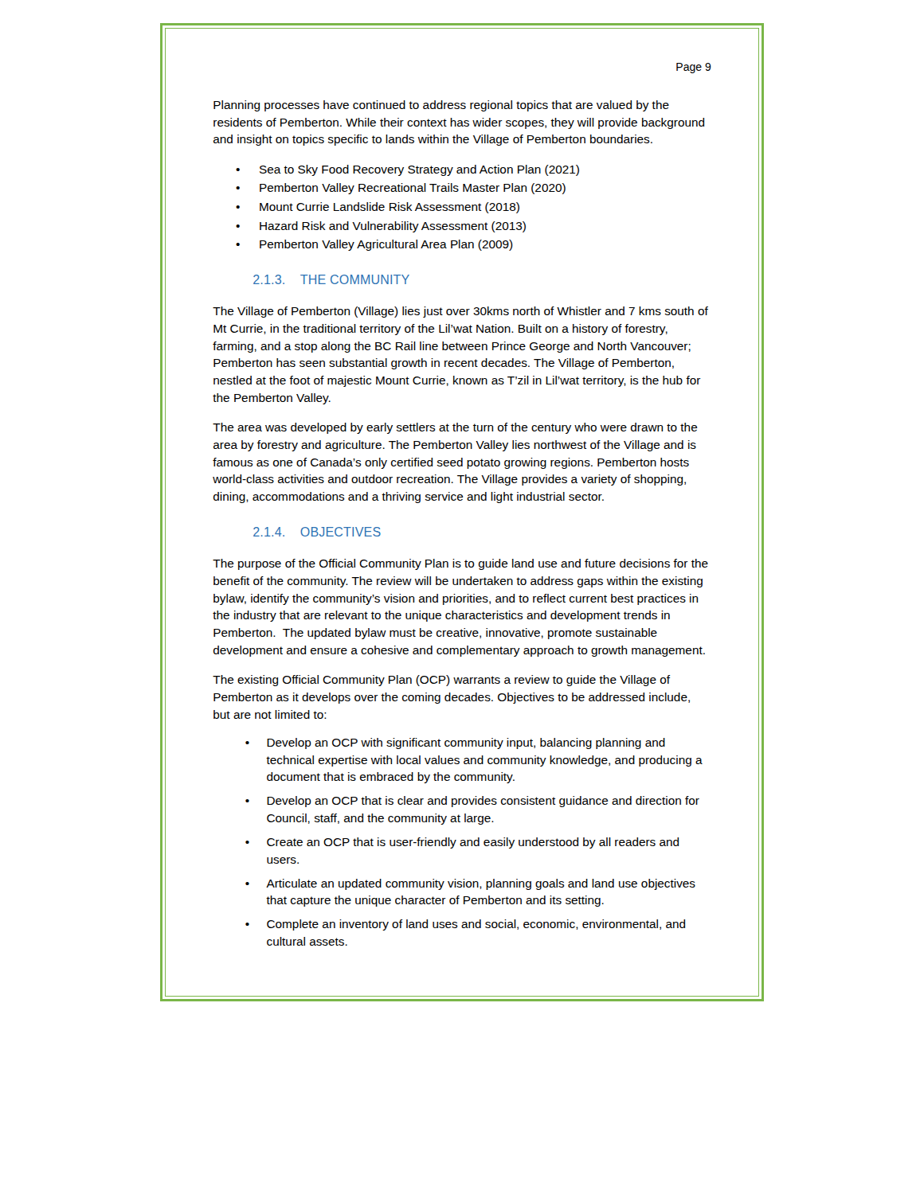Page 9
Planning processes have continued to address regional topics that are valued by the residents of Pemberton. While their context has wider scopes, they will provide background and insight on topics specific to lands within the Village of Pemberton boundaries.
Sea to Sky Food Recovery Strategy and Action Plan (2021)
Pemberton Valley Recreational Trails Master Plan (2020)
Mount Currie Landslide Risk Assessment (2018)
Hazard Risk and Vulnerability Assessment (2013)
Pemberton Valley Agricultural Area Plan (2009)
2.1.3. THE COMMUNITY
The Village of Pemberton (Village) lies just over 30kms north of Whistler and 7 kms south of Mt Currie, in the traditional territory of the Lil’wat Nation. Built on a history of forestry, farming, and a stop along the BC Rail line between Prince George and North Vancouver; Pemberton has seen substantial growth in recent decades. The Village of Pemberton, nestled at the foot of majestic Mount Currie, known as T’zil in Lil’wat territory, is the hub for the Pemberton Valley.
The area was developed by early settlers at the turn of the century who were drawn to the area by forestry and agriculture. The Pemberton Valley lies northwest of the Village and is famous as one of Canada’s only certified seed potato growing regions. Pemberton hosts world-class activities and outdoor recreation. The Village provides a variety of shopping, dining, accommodations and a thriving service and light industrial sector.
2.1.4. OBJECTIVES
The purpose of the Official Community Plan is to guide land use and future decisions for the benefit of the community. The review will be undertaken to address gaps within the existing bylaw, identify the community’s vision and priorities, and to reflect current best practices in the industry that are relevant to the unique characteristics and development trends in Pemberton. The updated bylaw must be creative, innovative, promote sustainable development and ensure a cohesive and complementary approach to growth management.
The existing Official Community Plan (OCP) warrants a review to guide the Village of Pemberton as it develops over the coming decades. Objectives to be addressed include, but are not limited to:
Develop an OCP with significant community input, balancing planning and technical expertise with local values and community knowledge, and producing a document that is embraced by the community.
Develop an OCP that is clear and provides consistent guidance and direction for Council, staff, and the community at large.
Create an OCP that is user-friendly and easily understood by all readers and users.
Articulate an updated community vision, planning goals and land use objectives that capture the unique character of Pemberton and its setting.
Complete an inventory of land uses and social, economic, environmental, and cultural assets.